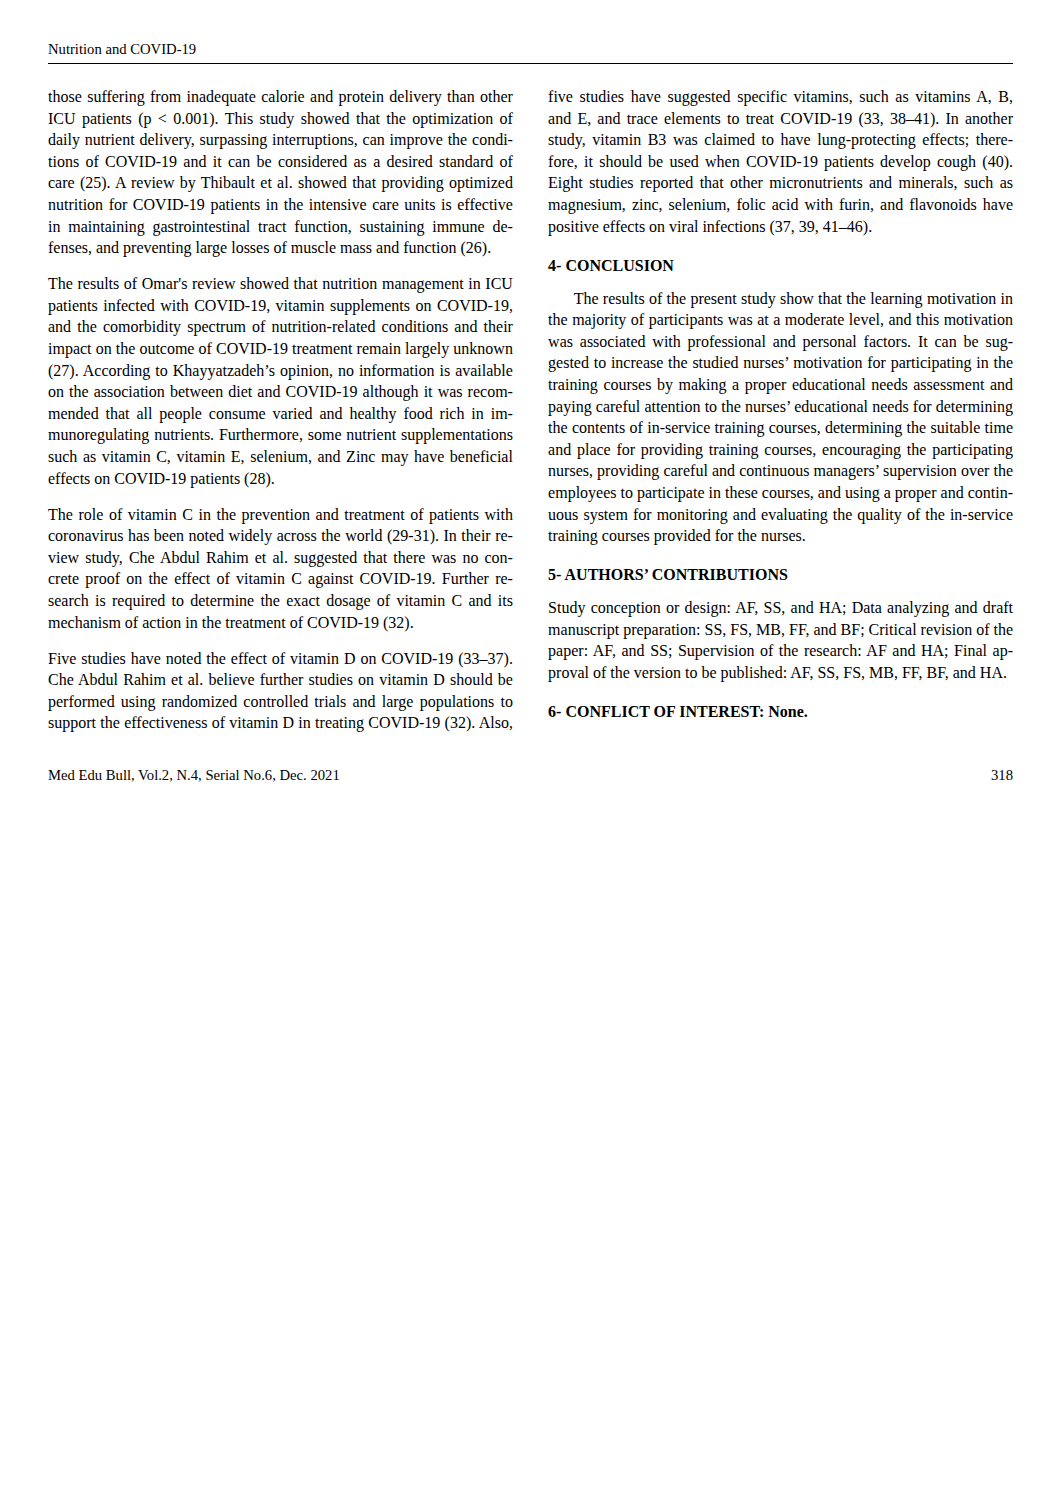Nutrition and COVID-19
those suffering from inadequate calorie and protein delivery than other ICU patients (p < 0.001). This study showed that the optimization of daily nutrient delivery, surpassing interruptions, can improve the conditions of COVID-19 and it can be considered as a desired standard of care (25). A review by Thibault et al. showed that providing optimized nutrition for COVID-19 patients in the intensive care units is effective in maintaining gastrointestinal tract function, sustaining immune defenses, and preventing large losses of muscle mass and function (26).
The results of Omar's review showed that nutrition management in ICU patients infected with COVID-19, vitamin supplements on COVID-19, and the comorbidity spectrum of nutrition-related conditions and their impact on the outcome of COVID-19 treatment remain largely unknown (27). According to Khayyatzadeh’s opinion, no information is available on the association between diet and COVID-19 although it was recommended that all people consume varied and healthy food rich in immunoregulating nutrients. Furthermore, some nutrient supplementations such as vitamin C, vitamin E, selenium, and Zinc may have beneficial effects on COVID-19 patients (28).
The role of vitamin C in the prevention and treatment of patients with coronavirus has been noted widely across the world (29-31). In their review study, Che Abdul Rahim et al. suggested that there was no concrete proof on the effect of vitamin C against COVID-19. Further research is required to determine the exact dosage of vitamin C and its mechanism of action in the treatment of COVID-19 (32).
Five studies have noted the effect of vitamin D on COVID-19 (33–37). Che Abdul Rahim et al. believe further studies on vitamin D should be performed using randomized controlled trials and large populations to support the effectiveness of vitamin D in treating COVID-19 (32). Also, five studies have suggested specific vitamins, such as vitamins A, B, and E, and trace elements to treat COVID-19 (33, 38–41). In another study, vitamin B3 was claimed to have lung-protecting effects; therefore, it should be used when COVID-19 patients develop cough (40). Eight studies reported that other micronutrients and minerals, such as magnesium, zinc, selenium, folic acid with furin, and flavonoids have positive effects on viral infections (37, 39, 41–46).
4- CONCLUSION
The results of the present study show that the learning motivation in the majority of participants was at a moderate level, and this motivation was associated with professional and personal factors. It can be suggested to increase the studied nurses’ motivation for participating in the training courses by making a proper educational needs assessment and paying careful attention to the nurses’ educational needs for determining the contents of in-service training courses, determining the suitable time and place for providing training courses, encouraging the participating nurses, providing careful and continuous managers’ supervision over the employees to participate in these courses, and using a proper and continuous system for monitoring and evaluating the quality of the in-service training courses provided for the nurses.
5- AUTHORS’ CONTRIBUTIONS
Study conception or design: AF, SS, and HA; Data analyzing and draft manuscript preparation: SS, FS, MB, FF, and BF; Critical revision of the paper: AF, and SS; Supervision of the research: AF and HA; Final approval of the version to be published: AF, SS, FS, MB, FF, BF, and HA.
6- CONFLICT OF INTEREST: None.
Med Edu Bull, Vol.2, N.4, Serial No.6, Dec. 2021 318